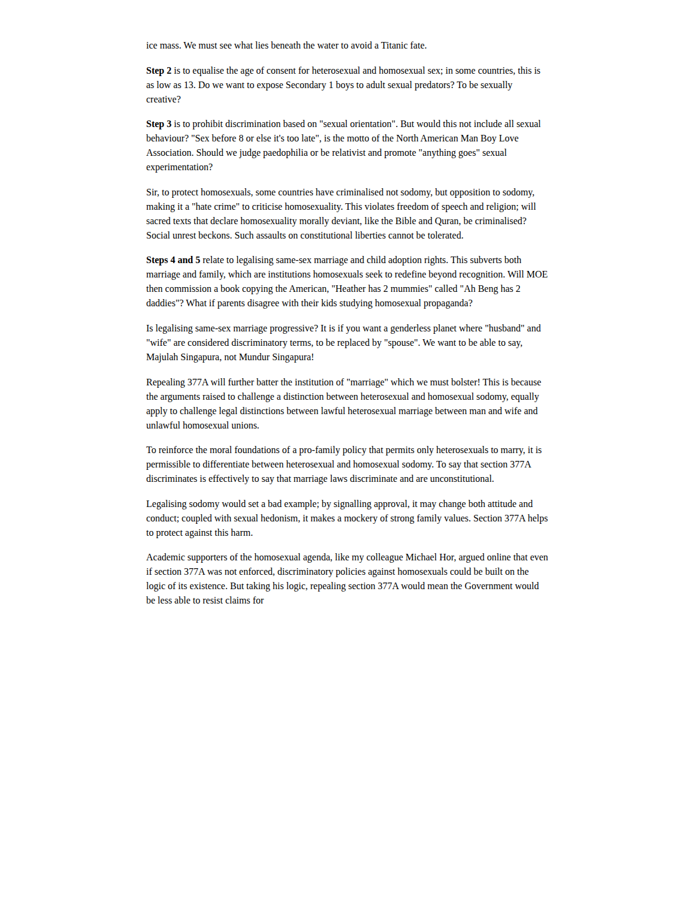ice mass. We must see what lies beneath the water to avoid a Titanic fate.
Step 2 is to equalise the age of consent for heterosexual and homosexual sex; in some countries, this is as low as 13. Do we want to expose Secondary 1 boys to adult sexual predators? To be sexually creative?
Step 3 is to prohibit discrimination based on "sexual orientation". But would this not include all sexual behaviour? "Sex before 8 or else it's too late", is the motto of the North American Man Boy Love Association. Should we judge paedophilia or be relativist and promote "anything goes" sexual experimentation?
Sir, to protect homosexuals, some countries have criminalised not sodomy, but opposition to sodomy, making it a "hate crime" to criticise homosexuality. This violates freedom of speech and religion; will sacred texts that declare homosexuality morally deviant, like the Bible and Quran, be criminalised? Social unrest beckons. Such assaults on constitutional liberties cannot be tolerated.
Steps 4 and 5 relate to legalising same-sex marriage and child adoption rights. This subverts both marriage and family, which are institutions homosexuals seek to redefine beyond recognition. Will MOE then commission a book copying the American, "Heather has 2 mummies" called "Ah Beng has 2 daddies"? What if parents disagree with their kids studying homosexual propaganda?
Is legalising same-sex marriage progressive? It is if you want a genderless planet where "husband" and "wife" are considered discriminatory terms, to be replaced by "spouse". We want to be able to say, Majulah Singapura, not Mundur Singapura!
Repealing 377A will further batter the institution of "marriage" which we must bolster! This is because the arguments raised to challenge a distinction between heterosexual and homosexual sodomy, equally apply to challenge legal distinctions between lawful heterosexual marriage between man and wife and unlawful homosexual unions.
To reinforce the moral foundations of a pro-family policy that permits only heterosexuals to marry, it is permissible to differentiate between heterosexual and homosexual sodomy. To say that section 377A discriminates is effectively to say that marriage laws discriminate and are unconstitutional.
Legalising sodomy would set a bad example; by signalling approval, it may change both attitude and conduct; coupled with sexual hedonism, it makes a mockery of strong family values. Section 377A helps to protect against this harm.
Academic supporters of the homosexual agenda, like my colleague Michael Hor, argued online that even if section 377A was not enforced, discriminatory policies against homosexuals could be built on the logic of its existence. But taking his logic, repealing section 377A would mean the Government would be less able to resist claims for